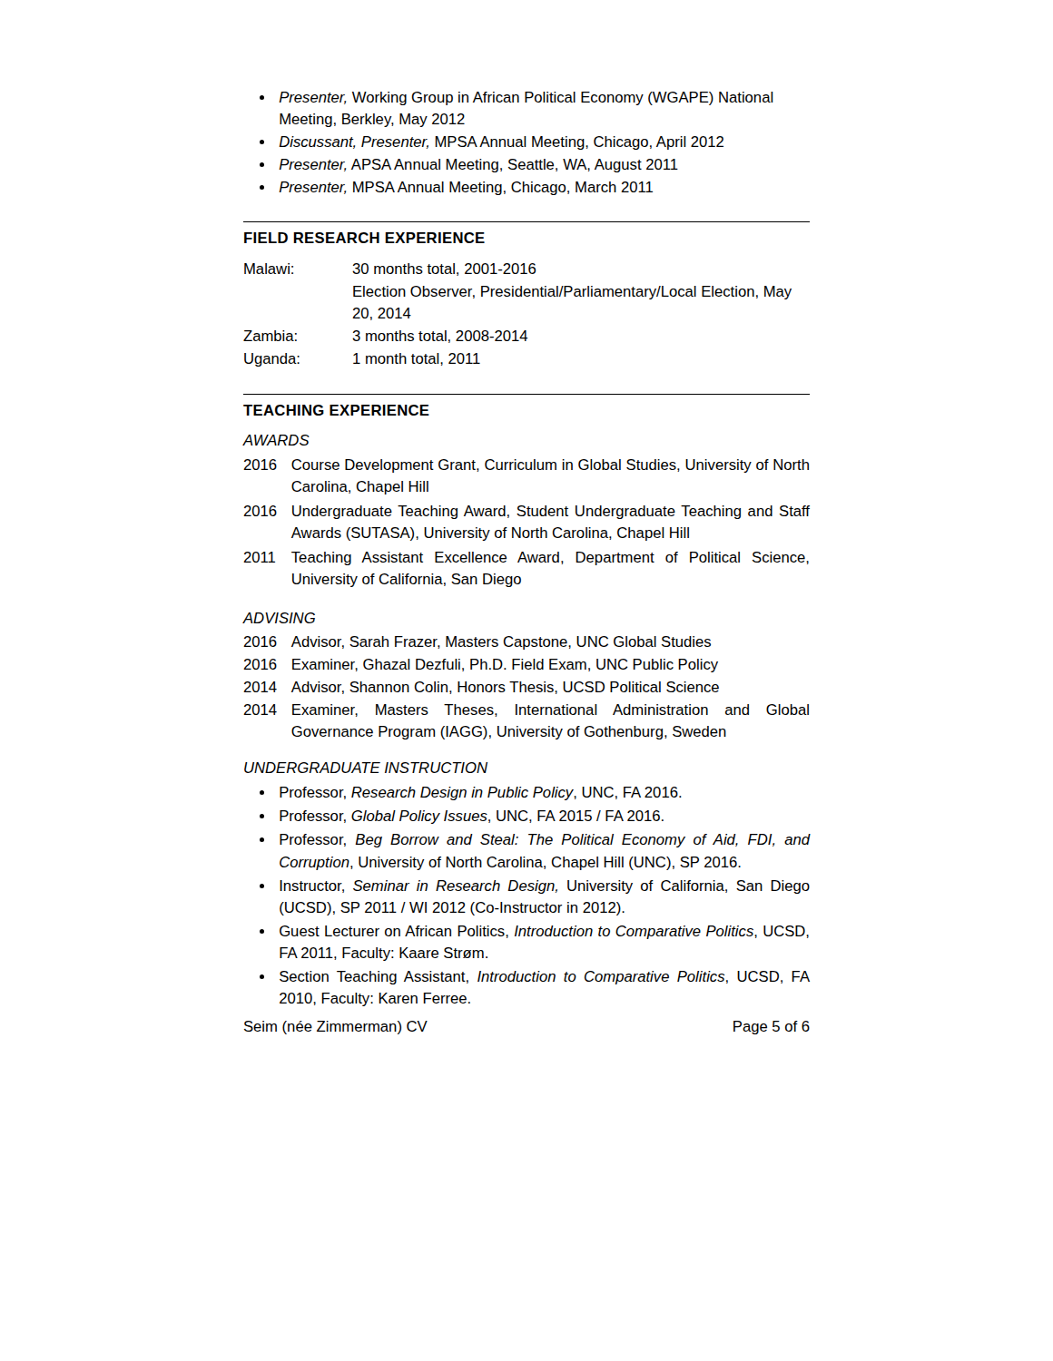Presenter, Working Group in African Political Economy (WGAPE) National Meeting, Berkley, May 2012
Discussant, Presenter, MPSA Annual Meeting, Chicago, April 2012
Presenter, APSA Annual Meeting, Seattle, WA, August 2011
Presenter, MPSA Annual Meeting, Chicago, March 2011
Field Research Experience
| Malawi: | 30 months total, 2001-2016 |
| | Election Observer, Presidential/Parliamentary/Local Election, May 20, 2014 |
| Zambia: | 3 months total, 2008-2014 |
| Uganda: | 1 month total, 2011 |
Teaching Experience
AWARDS
| 2016 | Course Development Grant, Curriculum in Global Studies, University of North Carolina, Chapel Hill |
| 2016 | Undergraduate Teaching Award, Student Undergraduate Teaching and Staff Awards (SUTASA), University of North Carolina, Chapel Hill |
| 2011 | Teaching Assistant Excellence Award, Department of Political Science, University of California, San Diego |
ADVISING
| 2016 | Advisor, Sarah Frazer, Masters Capstone, UNC Global Studies |
| 2016 | Examiner, Ghazal Dezfuli, Ph.D. Field Exam, UNC Public Policy |
| 2014 | Advisor, Shannon Colin, Honors Thesis, UCSD Political Science |
| 2014 | Examiner, Masters Theses, International Administration and Global Governance Program (IAGG), University of Gothenburg, Sweden |
UNDERGRADUATE INSTRUCTION
Professor, Research Design in Public Policy, UNC, FA 2016.
Professor, Global Policy Issues, UNC, FA 2015 / FA 2016.
Professor, Beg Borrow and Steal: The Political Economy of Aid, FDI, and Corruption, University of North Carolina, Chapel Hill (UNC), SP 2016.
Instructor, Seminar in Research Design, University of California, San Diego (UCSD), SP 2011 / WI 2012 (Co-Instructor in 2012).
Guest Lecturer on African Politics, Introduction to Comparative Politics, UCSD, FA 2011, Faculty: Kaare Strøm.
Section Teaching Assistant, Introduction to Comparative Politics, UCSD, FA 2010, Faculty: Karen Ferree.
Seim (née Zimmerman) CV
Page 5 of 6